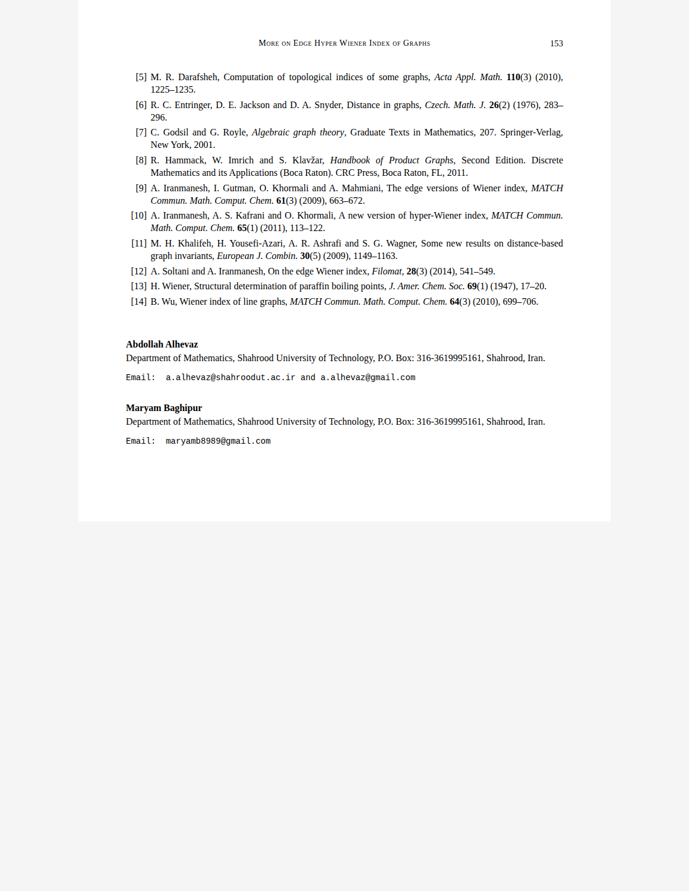More on Edge Hyper Wiener Index of Graphs 153
M. R. Darafsheh, Computation of topological indices of some graphs, Acta Appl. Math. 110(3) (2010), 1225–1235.
R. C. Entringer, D. E. Jackson and D. A. Snyder, Distance in graphs, Czech. Math. J. 26(2) (1976), 283–296.
C. Godsil and G. Royle, Algebraic graph theory, Graduate Texts in Mathematics, 207. Springer-Verlag, New York, 2001.
R. Hammack, W. Imrich and S. Klavžar, Handbook of Product Graphs, Second Edition. Discrete Mathematics and its Applications (Boca Raton). CRC Press, Boca Raton, FL, 2011.
A. Iranmanesh, I. Gutman, O. Khormali and A. Mahmiani, The edge versions of Wiener index, MATCH Commun. Math. Comput. Chem. 61(3) (2009), 663–672.
A. Iranmanesh, A. S. Kafrani and O. Khormali, A new version of hyper-Wiener index, MATCH Commun. Math. Comput. Chem. 65(1) (2011), 113–122.
M. H. Khalifeh, H. Yousefi-Azari, A. R. Ashrafi and S. G. Wagner, Some new results on distance-based graph invariants, European J. Combin. 30(5) (2009), 1149–1163.
A. Soltani and A. Iranmanesh, On the edge Wiener index, Filomat, 28(3) (2014), 541–549.
H. Wiener, Structural determination of paraffin boiling points, J. Amer. Chem. Soc. 69(1) (1947), 17–20.
B. Wu, Wiener index of line graphs, MATCH Commun. Math. Comput. Chem. 64(3) (2010), 699–706.
Abdollah Alhevaz
Department of Mathematics, Shahrood University of Technology, P.O. Box: 316-3619995161, Shahrood, Iran.
Email: a.alhevaz@shahroodut.ac.ir and a.alhevaz@gmail.com
Maryam Baghipur
Department of Mathematics, Shahrood University of Technology, P.O. Box: 316-3619995161, Shahrood, Iran.
Email: maryamb8989@gmail.com